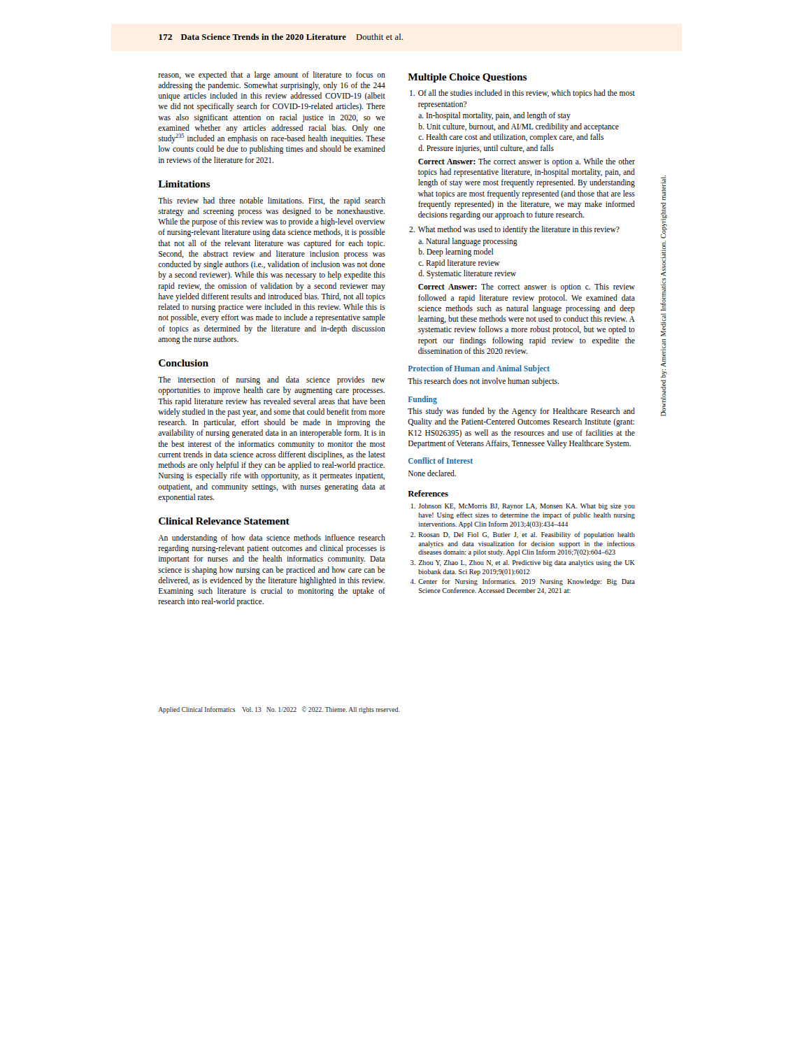172 Data Science Trends in the 2020 Literature Douthit et al.
reason, we expected that a large amount of literature to focus on addressing the pandemic. Somewhat surprisingly, only 16 of the 244 unique articles included in this review addressed COVID-19 (albeit we did not specifically search for COVID-19-related articles). There was also significant attention on racial justice in 2020, so we examined whether any articles addressed racial bias. Only one study235 included an emphasis on race-based health inequities. These low counts could be due to publishing times and should be examined in reviews of the literature for 2021.
Limitations
This review had three notable limitations. First, the rapid search strategy and screening process was designed to be nonexhaustive. While the purpose of this review was to provide a high-level overview of nursing-relevant literature using data science methods, it is possible that not all of the relevant literature was captured for each topic. Second, the abstract review and literature inclusion process was conducted by single authors (i.e., validation of inclusion was not done by a second reviewer). While this was necessary to help expedite this rapid review, the omission of validation by a second reviewer may have yielded different results and introduced bias. Third, not all topics related to nursing practice were included in this review. While this is not possible, every effort was made to include a representative sample of topics as determined by the literature and in-depth discussion among the nurse authors.
Conclusion
The intersection of nursing and data science provides new opportunities to improve health care by augmenting care processes. This rapid literature review has revealed several areas that have been widely studied in the past year, and some that could benefit from more research. In particular, effort should be made in improving the availability of nursing generated data in an interoperable form. It is in the best interest of the informatics community to monitor the most current trends in data science across different disciplines, as the latest methods are only helpful if they can be applied to real-world practice. Nursing is especially rife with opportunity, as it permeates inpatient, outpatient, and community settings, with nurses generating data at exponential rates.
Clinical Relevance Statement
An understanding of how data science methods influence research regarding nursing-relevant patient outcomes and clinical processes is important for nurses and the health informatics community. Data science is shaping how nursing can be practiced and how care can be delivered, as is evidenced by the literature highlighted in this review. Examining such literature is crucial to monitoring the uptake of research into real-world practice.
Multiple Choice Questions
Of all the studies included in this review, which topics had the most representation?
a. In-hospital mortality, pain, and length of stay
b. Unit culture, burnout, and AI/ML credibility and acceptance
c. Health care cost and utilization, complex care, and falls
d. Pressure injuries, until culture, and falls
Correct Answer: The correct answer is option a. While the other topics had representative literature, in-hospital mortality, pain, and length of stay were most frequently represented. By understanding what topics are most frequently represented (and those that are less frequently represented) in the literature, we may make informed decisions regarding our approach to future research.
What method was used to identify the literature in this review?
a. Natural language processing
b. Deep learning model
c. Rapid literature review
d. Systematic literature review
Correct Answer: The correct answer is option c. This review followed a rapid literature review protocol. We examined data science methods such as natural language processing and deep learning, but these methods were not used to conduct this review. A systematic review follows a more robust protocol, but we opted to report our findings following rapid review to expedite the dissemination of this 2020 review.
Protection of Human and Animal Subject
This research does not involve human subjects.
Funding
This study was funded by the Agency for Healthcare Research and Quality and the Patient-Centered Outcomes Research Institute (grant: K12 HS026395) as well as the resources and use of facilities at the Department of Veterans Affairs, Tennessee Valley Healthcare System.
Conflict of Interest
None declared.
References
Johnson KE, McMorris BJ, Raynor LA, Monsen KA. What big size you have! Using effect sizes to determine the impact of public health nursing interventions. Appl Clin Inform 2013;4(03):434–444
Roosan D, Del Fiol G, Butler J, et al. Feasibility of population health analytics and data visualization for decision support in the infectious diseases domain: a pilot study. Appl Clin Inform 2016;7(02):604–623
Zhou Y, Zhao L, Zhou N, et al. Predictive big data analytics using the UK biobank data. Sci Rep 2019;9(01):6012
Center for Nursing Informatics. 2019 Nursing Knowledge: Big Data Science Conference. Accessed December 24, 2021 at:
Applied Clinical Informatics Vol. 13 No. 1/2022 © 2022. Thieme. All rights reserved.
Downloaded by: American Medical Informatics Association. Copyrighted material.